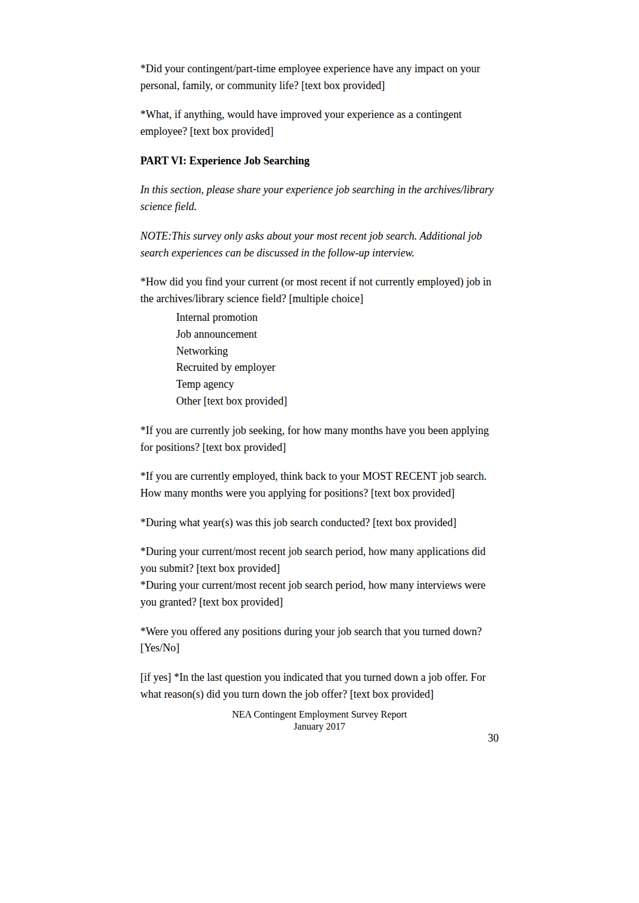*Did your contingent/part-time employee experience have any impact on your personal, family, or community life? [text box provided]
*What, if anything, would have improved your experience as a contingent employee? [text box provided]
PART VI: Experience Job Searching
In this section, please share your experience job searching in the archives/library science field.
NOTE:This survey only asks about your most recent job search. Additional job search experiences can be discussed in the follow-up interview.
*How did you find your current (or most recent if not currently employed) job in the archives/library science field? [multiple choice]
Internal promotion
Job announcement
Networking
Recruited by employer
Temp agency
Other [text box provided]
*If you are currently job seeking, for how many months have you been applying for positions? [text box provided]
*If you are currently employed, think back to your MOST RECENT job search. How many months were you applying for positions? [text box provided]
*During what year(s) was this job search conducted? [text box provided]
*During your current/most recent job search period, how many applications did you submit? [text box provided]
*During your current/most recent job search period, how many interviews were you granted? [text box provided]
*Were you offered any positions during your job search that you turned down? [Yes/No]
[if yes] *In the last question you indicated that you turned down a job offer. For what reason(s) did you turn down the job offer? [text box provided]
NEA Contingent Employment Survey Report
January 2017
30